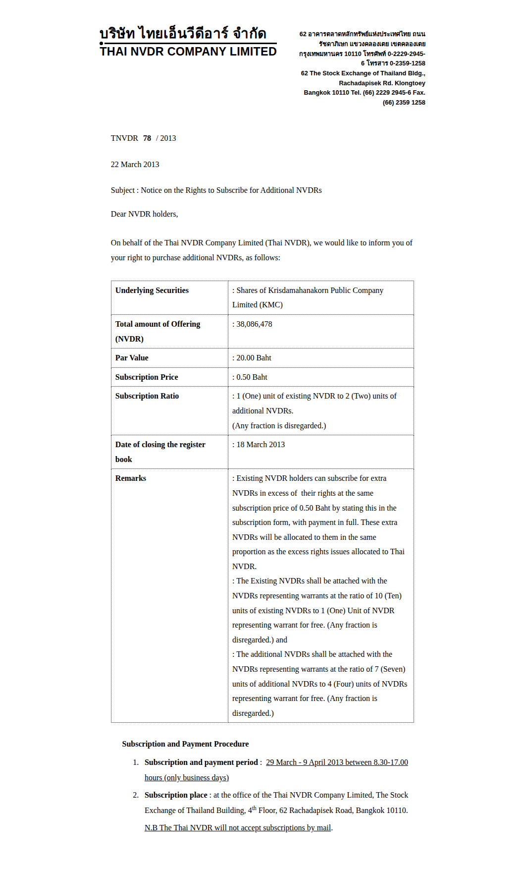บริษัท ไทยเอ็นวีดีอาร์ จำกัด
THAI NVDR COMPANY LIMITED
62 อาคารตลาดหลักทรัพย์แห่งประเทศไทย ถนนรัชดาภิเษก แขวงคลองเตย เขตคลองเตย
กรุงเทพมหานคร 10110 โทรศัพท์ 0-2229-2945-6 โทรสาร 0-2359-1258
62 The Stock Exchange of Thailand Bldg., Rachadapisek Rd. Klongtoey
Bangkok 10110 Tel. (66) 2229 2945-6 Fax. (66) 2359 1258
TNVDR 78 / 2013
22 March 2013
Subject : Notice on the Rights to Subscribe for Additional NVDRs
Dear NVDR holders,
On behalf of the Thai NVDR Company Limited (Thai NVDR), we would like to inform you of your right to purchase additional NVDRs, as follows:
| Underlying Securities | : Shares of Krisdamahanakorn Public Company Limited (KMC) |
| Total amount of Offering (NVDR) | : 38,086,478 |
| Par Value | : 20.00 Baht |
| Subscription Price | : 0.50 Baht |
| Subscription Ratio | : 1 (One) unit of existing NVDR to 2 (Two) units of additional NVDRs. (Any fraction is disregarded.) |
| Date of closing the register book | : 18 March 2013 |
| Remarks | : Existing NVDR holders can subscribe for extra NVDRs in excess of their rights at the same subscription price of 0.50 Baht by stating this in the subscription form, with payment in full. These extra NVDRs will be allocated to them in the same proportion as the excess rights issues allocated to Thai NVDR. : The Existing NVDRs shall be attached with the NVDRs representing warrants at the ratio of 10 (Ten) units of existing NVDRs to 1 (One) Unit of NVDR representing warrant for free. (Any fraction is disregarded.) and : The additional NVDRs shall be attached with the NVDRs representing warrants at the ratio of 7 (Seven) units of additional NVDRs to 4 (Four) units of NVDRs representing warrant for free. (Any fraction is disregarded.) |
Subscription and Payment Procedure
Subscription and payment period : 29 March - 9 April 2013 between 8.30-17.00 hours (only business days)
Subscription place : at the office of the Thai NVDR Company Limited, The Stock Exchange of Thailand Building, 4th Floor, 62 Rachadapisek Road, Bangkok 10110.
N.B The Thai NVDR will not accept subscriptions by mail.